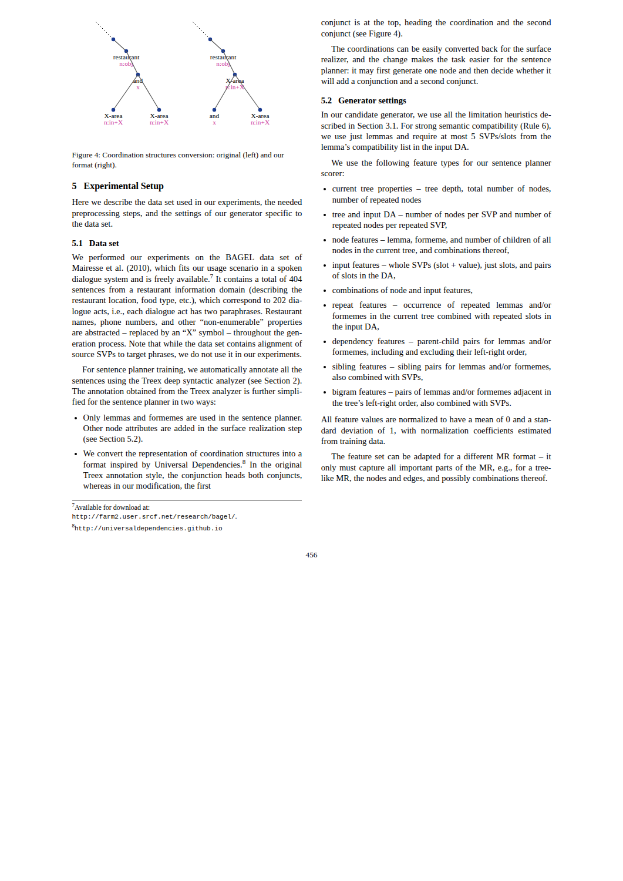restaurant n:obj and x X-area n:in+X X-area n:in+X restaurant n:obj X-area n:in+X and x X-area n:in+X
Figure 4: Coordination structures conversion: original (left) and our format (right).
5 Experimental Setup
Here we describe the data set used in our experiments, the needed preprocessing steps, and the settings of our generator specific to the data set.
5.1 Data set
We performed our experiments on the BAGEL data set of Mairesse et al. (2010), which fits our usage scenario in a spoken dialogue system and is freely available.7 It contains a total of 404 sentences from a restaurant information domain (describing the restaurant location, food type, etc.), which correspond to 202 dialogue acts, i.e., each dialogue act has two paraphrases. Restaurant names, phone numbers, and other “non-enumerable” properties are abstracted – replaced by an “X” symbol – throughout the generation process. Note that while the data set contains alignment of source SVPs to target phrases, we do not use it in our experiments.
For sentence planner training, we automatically annotate all the sentences using the Treex deep syntactic analyzer (see Section 2). The annotation obtained from the Treex analyzer is further simplified for the sentence planner in two ways:
Only lemmas and formemes are used in the sentence planner. Other node attributes are added in the surface realization step (see Section 5.2).
We convert the representation of coordination structures into a format inspired by Universal Dependencies.8 In the original Treex annotation style, the conjunction heads both conjuncts, whereas in our modification, the first
7Available for download at: http://farm2.user.srcf.net/research/bagel/.
8http://universaldependencies.github.io
conjunct is at the top, heading the coordination and the second conjunct (see Figure 4).
The coordinations can be easily converted back for the surface realizer, and the change makes the task easier for the sentence planner: it may first generate one node and then decide whether it will add a conjunction and a second conjunct.
5.2 Generator settings
In our candidate generator, we use all the limitation heuristics described in Section 3.1. For strong semantic compatibility (Rule 6), we use just lemmas and require at most 5 SVPs/slots from the lemma’s compatibility list in the input DA.
We use the following feature types for our sentence planner scorer:
current tree properties – tree depth, total number of nodes, number of repeated nodes
tree and input DA – number of nodes per SVP and number of repeated nodes per repeated SVP,
node features – lemma, formeme, and number of children of all nodes in the current tree, and combinations thereof,
input features – whole SVPs (slot + value), just slots, and pairs of slots in the DA,
combinations of node and input features,
repeat features – occurrence of repeated lemmas and/or formemes in the current tree combined with repeated slots in the input DA,
dependency features – parent-child pairs for lemmas and/or formemes, including and excluding their left-right order,
sibling features – sibling pairs for lemmas and/or formemes, also combined with SVPs,
bigram features – pairs of lemmas and/or formemes adjacent in the tree’s left-right order, also combined with SVPs.
All feature values are normalized to have a mean of 0 and a standard deviation of 1, with normalization coefficients estimated from training data.
The feature set can be adapted for a different MR format – it only must capture all important parts of the MR, e.g., for a tree-like MR, the nodes and edges, and possibly combinations thereof.
456